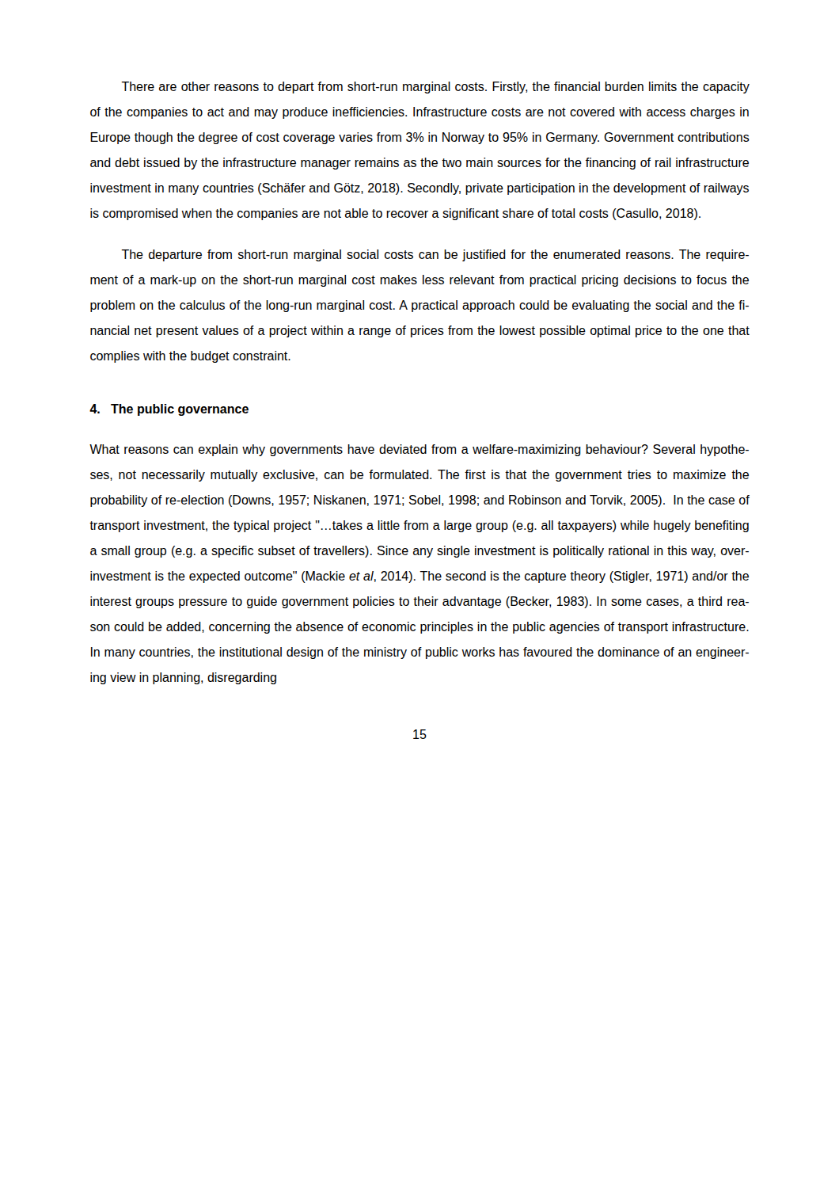There are other reasons to depart from short-run marginal costs. Firstly, the financial burden limits the capacity of the companies to act and may produce inefficiencies. Infrastructure costs are not covered with access charges in Europe though the degree of cost coverage varies from 3% in Norway to 95% in Germany. Government contributions and debt issued by the infrastructure manager remains as the two main sources for the financing of rail infrastructure investment in many countries (Schäfer and Götz, 2018). Secondly, private participation in the development of railways is compromised when the companies are not able to recover a significant share of total costs (Casullo, 2018).
The departure from short-run marginal social costs can be justified for the enumerated reasons. The requirement of a mark-up on the short-run marginal cost makes less relevant from practical pricing decisions to focus the problem on the calculus of the long-run marginal cost. A practical approach could be evaluating the social and the financial net present values of a project within a range of prices from the lowest possible optimal price to the one that complies with the budget constraint.
4. The public governance
What reasons can explain why governments have deviated from a welfare-maximizing behaviour? Several hypotheses, not necessarily mutually exclusive, can be formulated. The first is that the government tries to maximize the probability of re-election (Downs, 1957; Niskanen, 1971; Sobel, 1998; and Robinson and Torvik, 2005). In the case of transport investment, the typical project "…takes a little from a large group (e.g. all taxpayers) while hugely benefiting a small group (e.g. a specific subset of travellers). Since any single investment is politically rational in this way, over-investment is the expected outcome" (Mackie et al, 2014). The second is the capture theory (Stigler, 1971) and/or the interest groups pressure to guide government policies to their advantage (Becker, 1983). In some cases, a third reason could be added, concerning the absence of economic principles in the public agencies of transport infrastructure. In many countries, the institutional design of the ministry of public works has favoured the dominance of an engineering view in planning, disregarding
15